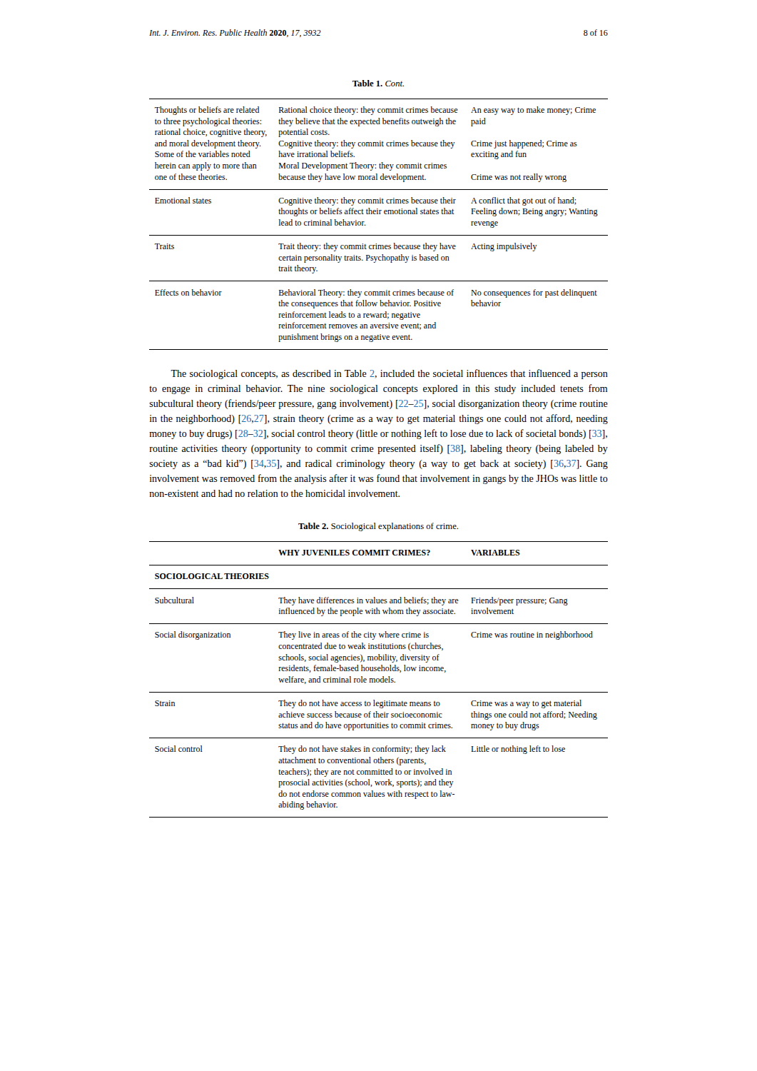Int. J. Environ. Res. Public Health 2020, 17, 3932
8 of 16
Table 1. Cont.
| Thoughts or beliefs are related to three psychological theories: rational choice, cognitive theory, and moral development theory. Some of the variables noted herein can apply to more than one of these theories. | Rational choice theory: they commit crimes because they believe that the expected benefits outweigh the potential costs. Cognitive theory: they commit crimes because they have irrational beliefs. Moral Development Theory: they commit crimes because they have low moral development. | An easy way to make money; Crime paid Crime just happened; Crime as exciting and fun Crime was not really wrong |
| Emotional states | Cognitive theory: they commit crimes because their thoughts or beliefs affect their emotional states that lead to criminal behavior. | A conflict that got out of hand; Feeling down; Being angry; Wanting revenge |
| Traits | Trait theory: they commit crimes because they have certain personality traits. Psychopathy is based on trait theory. | Acting impulsively |
| Effects on behavior | Behavioral Theory: they commit crimes because of the consequences that follow behavior. Positive reinforcement leads to a reward; negative reinforcement removes an aversive event; and punishment brings on a negative event. | No consequences for past delinquent behavior |
The sociological concepts, as described in Table 2, included the societal influences that influenced a person to engage in criminal behavior. The nine sociological concepts explored in this study included tenets from subcultural theory (friends/peer pressure, gang involvement) [22–25], social disorganization theory (crime routine in the neighborhood) [26,27], strain theory (crime as a way to get material things one could not afford, needing money to buy drugs) [28–32], social control theory (little or nothing left to lose due to lack of societal bonds) [33], routine activities theory (opportunity to commit crime presented itself) [38], labeling theory (being labeled by society as a “bad kid”) [34,35], and radical criminology theory (a way to get back at society) [36,37]. Gang involvement was removed from the analysis after it was found that involvement in gangs by the JHOs was little to non-existent and had no relation to the homicidal involvement.
Table 2. Sociological explanations of crime.
| | WHY JUVENILES COMMIT CRIMES? | VARIABLES |
| --- | --- | --- |
| SOCIOLOGICAL THEORIES |
| Subcultural | They have differences in values and beliefs; they are influenced by the people with whom they associate. | Friends/peer pressure; Gang involvement |
| Social disorganization | They live in areas of the city where crime is concentrated due to weak institutions (churches, schools, social agencies), mobility, diversity of residents, female-based households, low income, welfare, and criminal role models. | Crime was routine in neighborhood |
| Strain | They do not have access to legitimate means to achieve success because of their socioeconomic status and do have opportunities to commit crimes. | Crime was a way to get material things one could not afford; Needing money to buy drugs |
| Social control | They do not have stakes in conformity; they lack attachment to conventional others (parents, teachers); they are not committed to or involved in prosocial activities (school, work, sports); and they do not endorse common values with respect to law-abiding behavior. | Little or nothing left to lose |